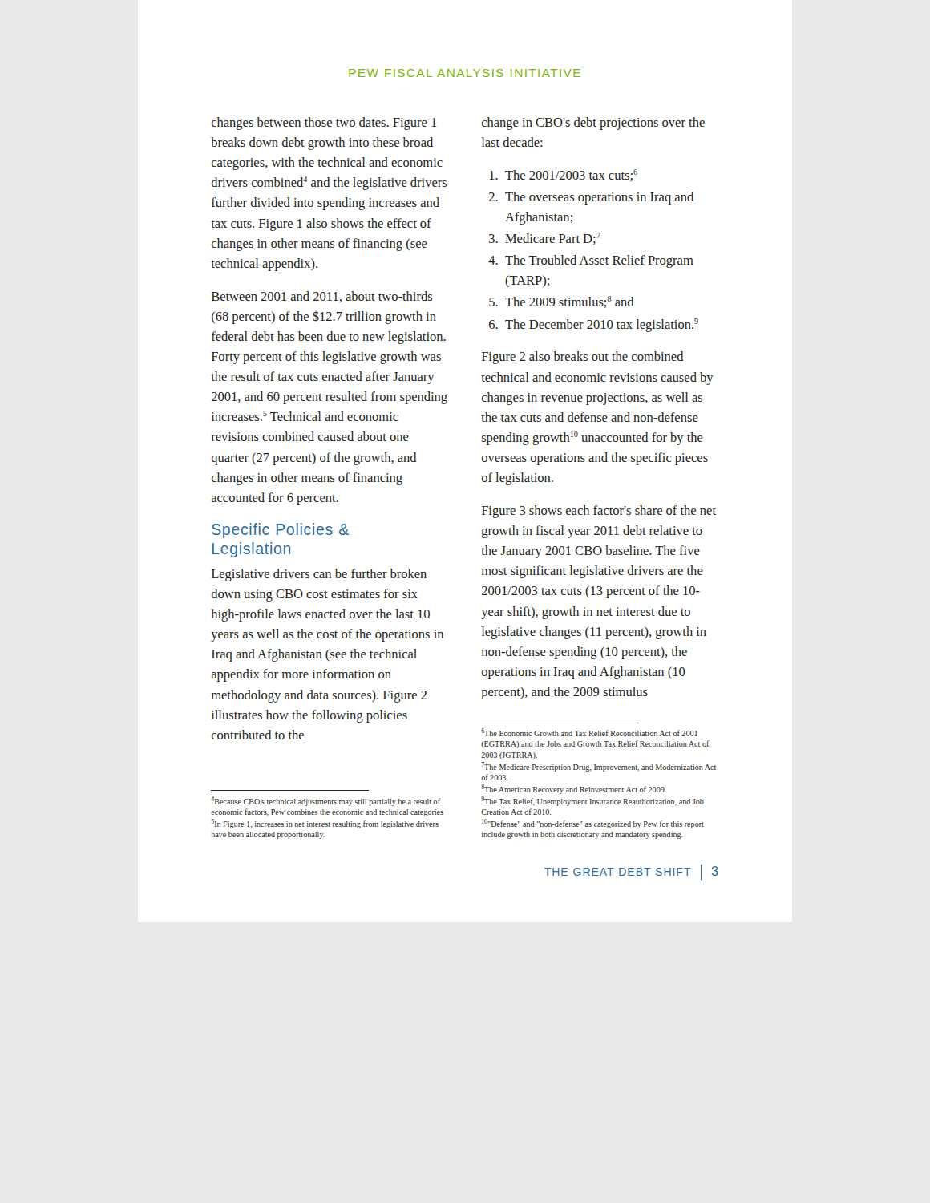PEW FISCAL ANALYSIS INITIATIVE
changes between those two dates. Figure 1 breaks down debt growth into these broad categories, with the technical and economic drivers combined4 and the legislative drivers further divided into spending increases and tax cuts. Figure 1 also shows the effect of changes in other means of financing (see technical appendix).
Between 2001 and 2011, about two-thirds (68 percent) of the $12.7 trillion growth in federal debt has been due to new legislation. Forty percent of this legislative growth was the result of tax cuts enacted after January 2001, and 60 percent resulted from spending increases.5 Technical and economic revisions combined caused about one quarter (27 percent) of the growth, and changes in other means of financing accounted for 6 percent.
Specific Policies &
Legislation
Legislative drivers can be further broken down using CBO cost estimates for six high-profile laws enacted over the last 10 years as well as the cost of the operations in Iraq and Afghanistan (see the technical appendix for more information on methodology and data sources). Figure 2 illustrates how the following policies contributed to the
4Because CBO's technical adjustments may still partially be a result of economic factors, Pew combines the economic and technical categories
5In Figure 1, increases in net interest resulting from legislative drivers have been allocated proportionally.
change in CBO's debt projections over the last decade:
The 2001/2003 tax cuts;6
The overseas operations in Iraq and Afghanistan;
Medicare Part D;7
The Troubled Asset Relief Program (TARP);
The 2009 stimulus;8 and
The December 2010 tax legislation.9
Figure 2 also breaks out the combined technical and economic revisions caused by changes in revenue projections, as well as the tax cuts and defense and non-defense spending growth10 unaccounted for by the overseas operations and the specific pieces of legislation.
Figure 3 shows each factor's share of the net growth in fiscal year 2011 debt relative to the January 2001 CBO baseline. The five most significant legislative drivers are the 2001/2003 tax cuts (13 percent of the 10-year shift), growth in net interest due to legislative changes (11 percent), growth in non-defense spending (10 percent), the operations in Iraq and Afghanistan (10 percent), and the 2009 stimulus
6The Economic Growth and Tax Relief Reconciliation Act of 2001 (EGTRRA) and the Jobs and Growth Tax Relief Reconciliation Act of 2003 (JGTRRA).
7The Medicare Prescription Drug, Improvement, and Modernization Act of 2003.
8The American Recovery and Reinvestment Act of 2009.
9The Tax Relief, Unemployment Insurance Reauthorization, and Job Creation Act of 2010.
10"Defense" and "non-defense" as categorized by Pew for this report include growth in both discretionary and mandatory spending.
THE GREAT DEBT SHIFT 3